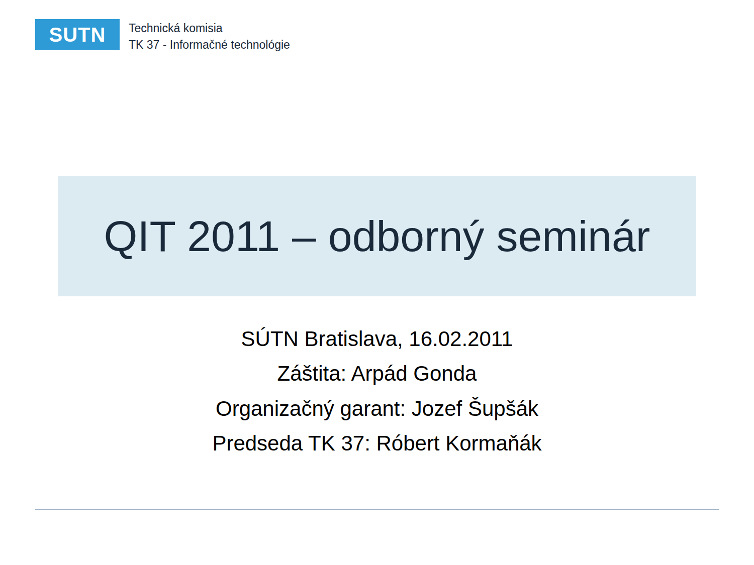SUTN
Technická komisia
TK 37 - Informačné technológie
QIT 2011 – odborný seminár
SÚTN Bratislava, 16.02.2011
Záštita: Arpád Gonda
Organizačný garant: Jozef Šupšák
Predseda TK 37: Róbert Kormaňák